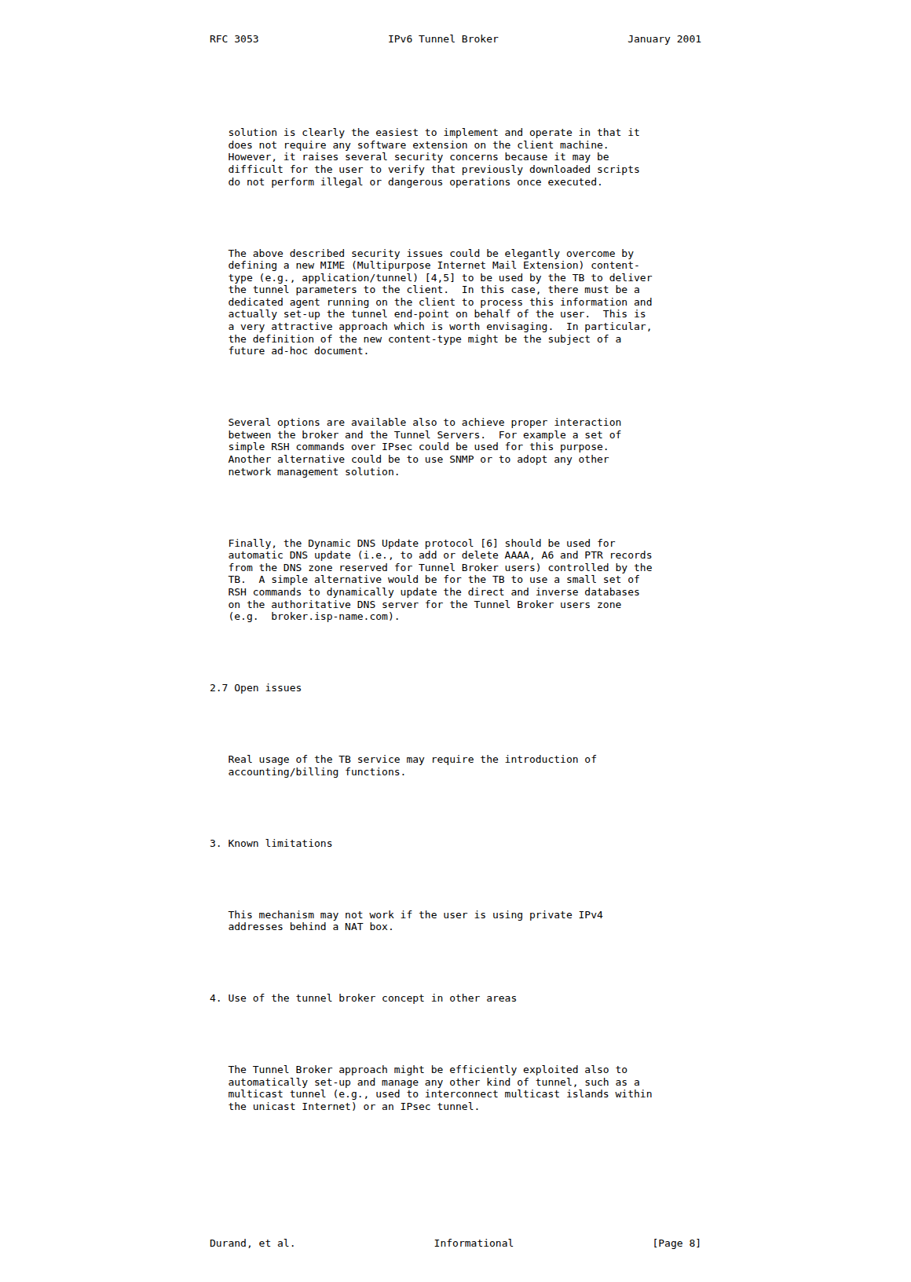RFC 3053 IPv6 Tunnel Broker January 2001
solution is clearly the easiest to implement and operate in that it does not require any software extension on the client machine. However, it raises several security concerns because it may be difficult for the user to verify that previously downloaded scripts do not perform illegal or dangerous operations once executed.
The above described security issues could be elegantly overcome by defining a new MIME (Multipurpose Internet Mail Extension) content- type (e.g., application/tunnel) [4,5] to be used by the TB to deliver the tunnel parameters to the client. In this case, there must be a dedicated agent running on the client to process this information and actually set-up the tunnel end-point on behalf of the user. This is a very attractive approach which is worth envisaging. In particular, the definition of the new content-type might be the subject of a future ad-hoc document.
Several options are available also to achieve proper interaction between the broker and the Tunnel Servers. For example a set of simple RSH commands over IPsec could be used for this purpose. Another alternative could be to use SNMP or to adopt any other network management solution.
Finally, the Dynamic DNS Update protocol [6] should be used for automatic DNS update (i.e., to add or delete AAAA, A6 and PTR records from the DNS zone reserved for Tunnel Broker users) controlled by the TB. A simple alternative would be for the TB to use a small set of RSH commands to dynamically update the direct and inverse databases on the authoritative DNS server for the Tunnel Broker users zone (e.g. broker.isp-name.com).
2.7 Open issues
Real usage of the TB service may require the introduction of accounting/billing functions.
3. Known limitations
This mechanism may not work if the user is using private IPv4 addresses behind a NAT box.
4. Use of the tunnel broker concept in other areas
The Tunnel Broker approach might be efficiently exploited also to automatically set-up and manage any other kind of tunnel, such as a multicast tunnel (e.g., used to interconnect multicast islands within the unicast Internet) or an IPsec tunnel.
Durand, et al. Informational [Page 8]